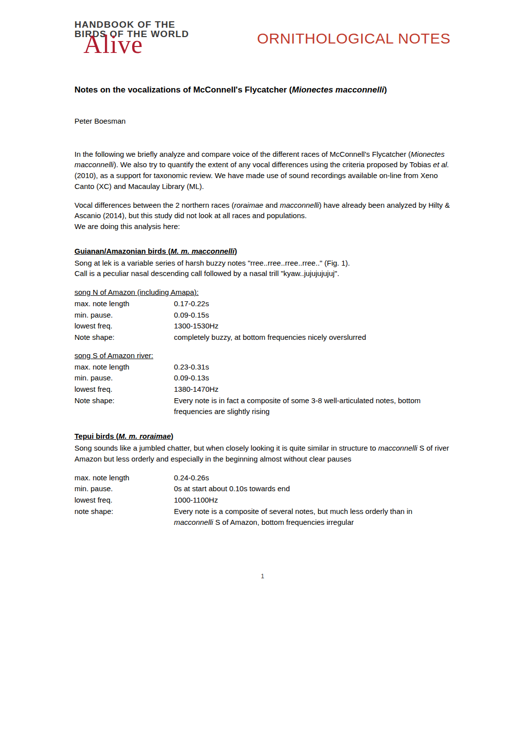Handbook of the
Birds of the World
Alive
ORNITHOLOGICAL NOTES
Notes on the vocalizations of McConnell's Flycatcher (Mionectes macconnelli)
Peter Boesman
In the following we briefly analyze and compare voice of the different races of McConnell's Flycatcher (Mionectes macconnelli). We also try to quantify the extent of any vocal differences using the criteria proposed by Tobias et al. (2010), as a support for taxonomic review. We have made use of sound recordings available on-line from Xeno Canto (XC) and Macaulay Library (ML).
Vocal differences between the 2 northern races (roraimae and macconnelli) have already been analyzed by Hilty & Ascanio (2014), but this study did not look at all races and populations.
We are doing this analysis here:
Guianan/Amazonian birds (M. m. macconnelli)
Song at lek is a variable series of harsh buzzy notes "rree..rree..rree..rree.." (Fig. 1).
Call is a peculiar nasal descending call followed by a nasal trill "kyaw..jujujujujuj".
song N of Amazon (including Amapa):
| max. note length | 0.17-0.22s |
| min. pause. | 0.09-0.15s |
| lowest freq. | 1300-1530Hz |
| Note shape: | completely buzzy, at bottom frequencies nicely overslurred |
song S of Amazon river:
| max. note length | 0.23-0.31s |
| min. pause. | 0.09-0.13s |
| lowest freq. | 1380-1470Hz |
| Note shape: | Every note is in fact a composite of some 3-8 well-articulated notes, bottom frequencies are slightly rising |
Tepui birds (M. m. roraimae)
Song sounds like a jumbled chatter, but when closely looking it is quite similar in structure to macconnelli S of river Amazon but less orderly and especially in the beginning almost without clear pauses
| max. note length | 0.24-0.26s |
| min. pause. | 0s at start about 0.10s towards end |
| lowest freq. | 1000-1100Hz |
| note shape: | Every note is a composite of several notes, but much less orderly than in macconnelli S of Amazon, bottom frequencies irregular |
1